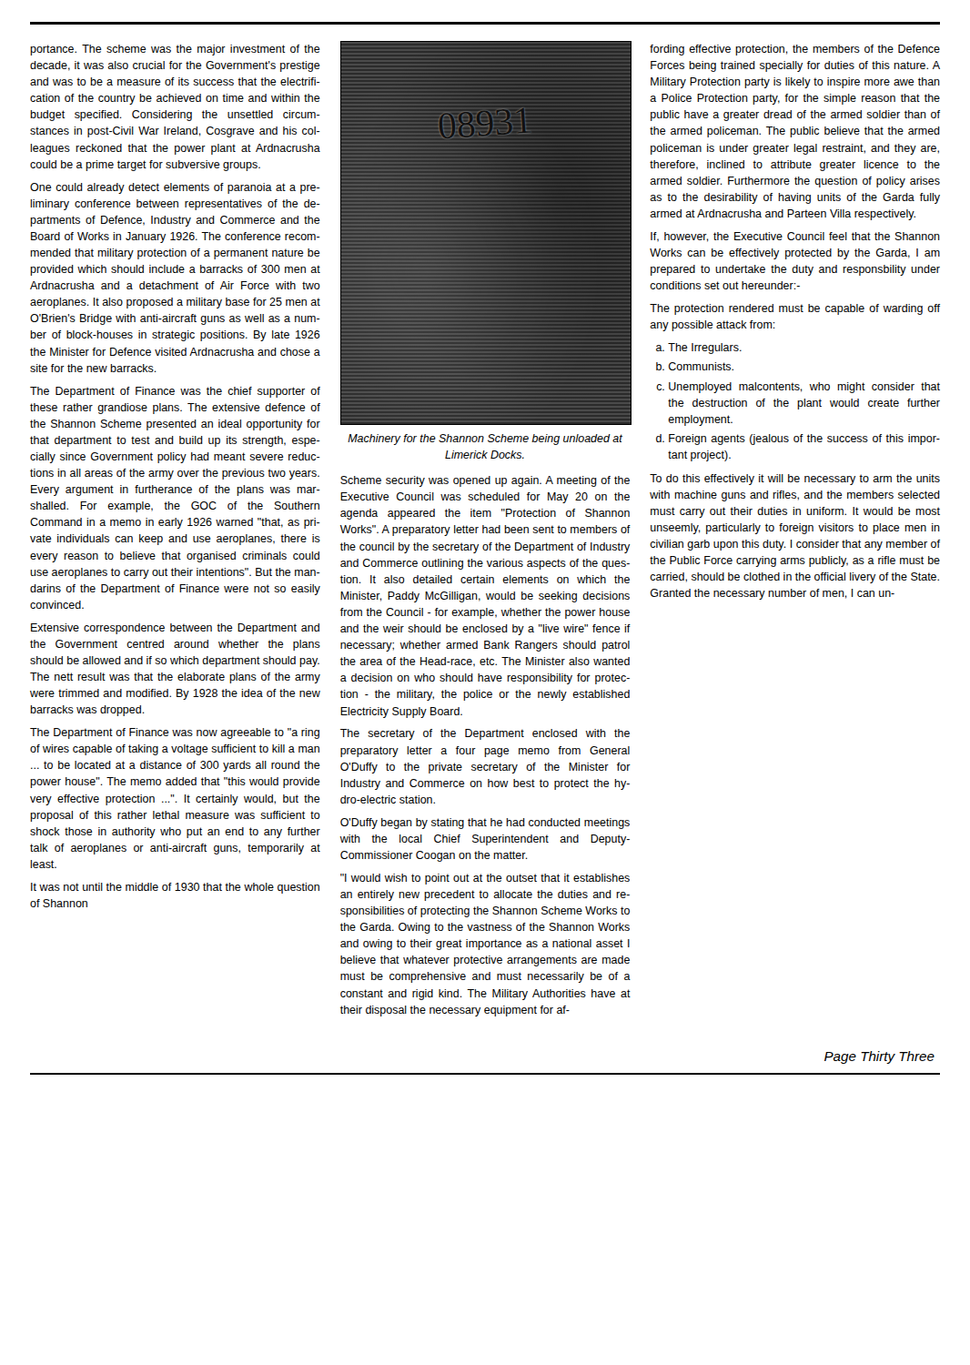portance. The scheme was the major investment of the decade, it was also crucial for the Government's prestige and was to be a measure of its success that the electrification of the country be achieved on time and within the budget specified. Considering the unsettled circumstances in post-Civil War Ireland, Cosgrave and his colleagues reckoned that the power plant at Ardnacrusha could be a prime target for subversive groups.
One could already detect elements of paranoia at a preliminary conference between representatives of the departments of Defence, Industry and Commerce and the Board of Works in January 1926. The conference recommended that military protection of a permanent nature be provided which should include a barracks of 300 men at Ardnacrusha and a detachment of Air Force with two aeroplanes. It also proposed a military base for 25 men at O'Brien's Bridge with anti-aircraft guns as well as a number of block-houses in strategic positions. By late 1926 the Minister for Defence visited Ardnacrusha and chose a site for the new barracks.
The Department of Finance was the chief supporter of these rather grandiose plans. The extensive defence of the Shannon Scheme presented an ideal opportunity for that department to test and build up its strength, especially since Government policy had meant severe reductions in all areas of the army over the previous two years. Every argument in furtherance of the plans was marshalled. For example, the GOC of the Southern Command in a memo in early 1926 warned "that, as private individuals can keep and use aeroplanes, there is every reason to believe that organised criminals could use aeroplanes to carry out their intentions". But the mandarins of the Department of Finance were not so easily convinced.
Extensive correspondence between the Department and the Government centred around whether the plans should be allowed and if so which department should pay. The nett result was that the elaborate plans of the army were trimmed and modified. By 1928 the idea of the new barracks was dropped.
The Department of Finance was now agreeable to "a ring of wires capable of taking a voltage sufficient to kill a man ... to be located at a distance of 300 yards all round the power house". The memo added that "this would provide very effective protection ...". It certainly would, but the proposal of this rather lethal measure was sufficient to shock those in authority who put an end to any further talk of aeroplanes or anti-aircraft guns, temporarily at least.
It was not until the middle of 1930 that the whole question of Shannon
08931
Machinery for the Shannon Scheme being unloaded at Limerick Docks.
Scheme security was opened up again. A meeting of the Executive Council was scheduled for May 20 on the agenda appeared the item "Protection of Shannon Works". A preparatory letter had been sent to members of the council by the secretary of the Department of Industry and Commerce outlining the various aspects of the question. It also detailed certain elements on which the Minister, Paddy McGilligan, would be seeking decisions from the Council - for example, whether the power house and the weir should be enclosed by a "live wire" fence if necessary; whether armed Bank Rangers should patrol the area of the Head-race, etc. The Minister also wanted a decision on who should have responsibility for protection - the military, the police or the newly established Electricity Supply Board.
The secretary of the Department enclosed with the preparatory letter a four page memo from General O'Duffy to the private secretary of the Minister for Industry and Commerce on how best to protect the hydro-electric station.
O'Duffy began by stating that he had conducted meetings with the local Chief Superintendent and Deputy-Commissioner Coogan on the matter.
"I would wish to point out at the outset that it establishes an entirely new precedent to allocate the duties and responsibilities of protecting the Shannon Scheme Works to the Garda. Owing to the vastness of the Shannon Works and owing to their great importance as a national asset I believe that whatever protective arrangements are made must be comprehensive and must necessarily be of a constant and rigid kind. The Military Authorities have at their disposal the necessary equipment for af-
fording effective protection, the members of the Defence Forces being trained specially for duties of this nature. A Military Protection party is likely to inspire more awe than a Police Protection party, for the simple reason that the public have a greater dread of the armed soldier than of the armed policeman. The public believe that the armed policeman is under greater legal restraint, and they are, therefore, inclined to attribute greater licence to the armed soldier. Furthermore the question of policy arises as to the desirability of having units of the Garda fully armed at Ardnacrusha and Parteen Villa respectively.
If, however, the Executive Council feel that the Shannon Works can be effectively protected by the Garda, I am prepared to undertake the duty and responsbility under conditions set out hereunder:-
The protection rendered must be capable of warding off any possible attack from:
The Irregulars.
Communists.
Unemployed malcontents, who might consider that the destruction of the plant would create further employment.
Foreign agents (jealous of the success of this important project).
To do this effectively it will be necessary to arm the units with machine guns and rifles, and the members selected must carry out their duties in uniform. It would be most unseemly, particularly to foreign visitors to place men in civilian garb upon this duty. I consider that any member of the Public Force carrying arms publicly, as a rifle must be carried, should be clothed in the official livery of the State. Granted the necessary number of men, I can un-
Page Thirty Three